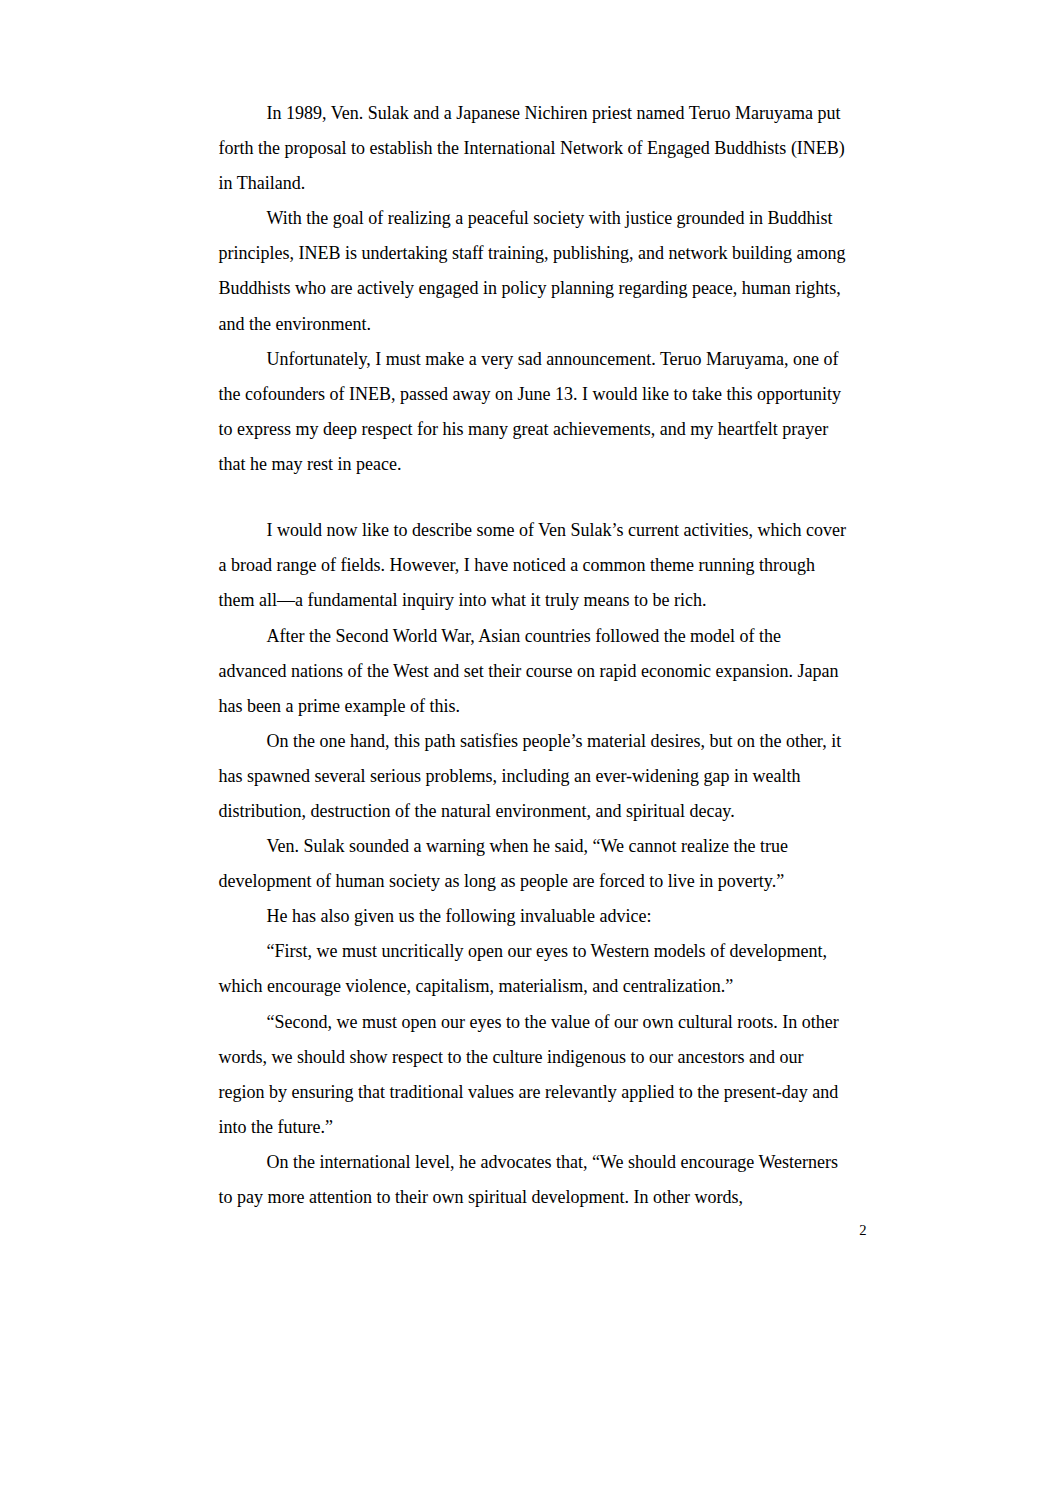In 1989, Ven. Sulak and a Japanese Nichiren priest named Teruo Maruyama put forth the proposal to establish the International Network of Engaged Buddhists (INEB) in Thailand.
With the goal of realizing a peaceful society with justice grounded in Buddhist principles, INEB is undertaking staff training, publishing, and network building among Buddhists who are actively engaged in policy planning regarding peace, human rights, and the environment.
Unfortunately, I must make a very sad announcement. Teruo Maruyama, one of the cofounders of INEB, passed away on June 13. I would like to take this opportunity to express my deep respect for his many great achievements, and my heartfelt prayer that he may rest in peace.
I would now like to describe some of Ven Sulak’s current activities, which cover a broad range of fields. However, I have noticed a common theme running through them all—a fundamental inquiry into what it truly means to be rich.
After the Second World War, Asian countries followed the model of the advanced nations of the West and set their course on rapid economic expansion. Japan has been a prime example of this.
On the one hand, this path satisfies people’s material desires, but on the other, it has spawned several serious problems, including an ever-widening gap in wealth distribution, destruction of the natural environment, and spiritual decay.
Ven. Sulak sounded a warning when he said, “We cannot realize the true development of human society as long as people are forced to live in poverty.”
He has also given us the following invaluable advice:
“First, we must uncritically open our eyes to Western models of development, which encourage violence, capitalism, materialism, and centralization.”
“Second, we must open our eyes to the value of our own cultural roots. In other words, we should show respect to the culture indigenous to our ancestors and our region by ensuring that traditional values are relevantly applied to the present-day and into the future.”
On the international level, he advocates that, “We should encourage Westerners to pay more attention to their own spiritual development. In other words,
2